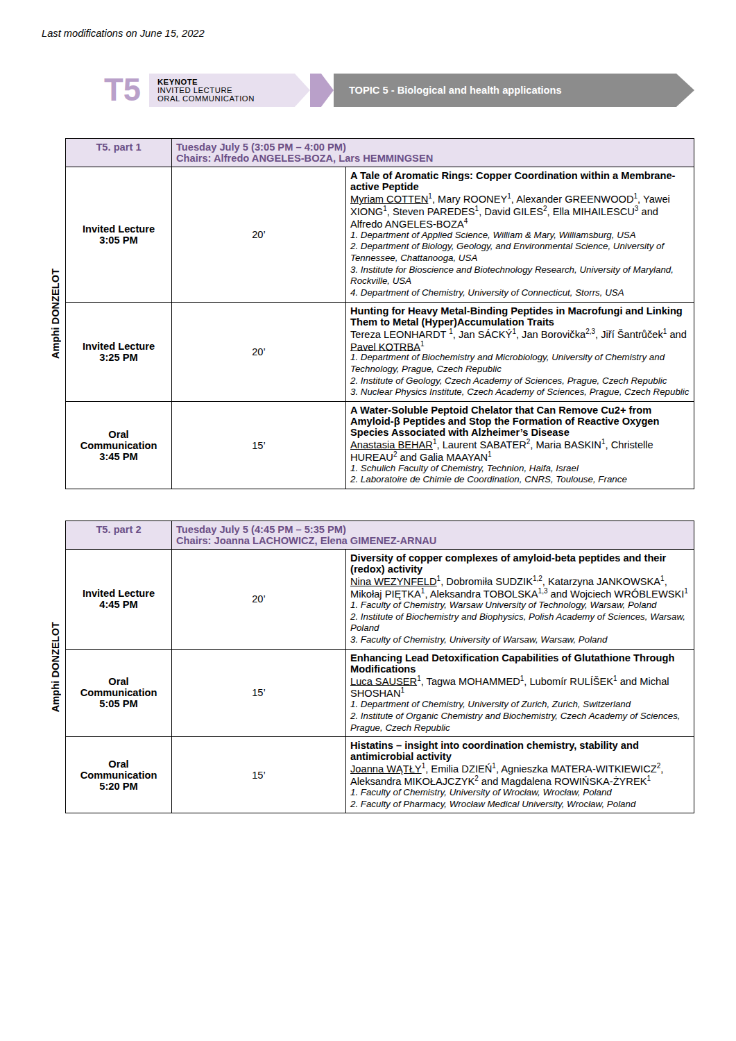Last modifications on June 15, 2022
T5
KEYNOTE INVITED LECTURE ORAL COMMUNICATION
TOPIC 5 - Biological and health applications
Amphi DONZELOT
| T5. part 1 | Tuesday July 5 (3:05 PM – 4:00 PM) Chairs: Alfredo ANGELES-BOZA, Lars HEMMINGSEN |
| Invited Lecture 3:05 PM | 20’ | A Tale of Aromatic Rings: Copper Coordination within a Membrane-active Peptide Myriam COTTEN 1 , Mary ROONEY 1 , Alexander GREENWOOD 1 , Yawei XIONG 1 , Steven PAREDES 1 , David GILES 2 , Ella MIHAILESCU 3 and Alfredo ANGELES-BOZA 4 1. Department of Applied Science, William & Mary, Williamsburg, USA 2. Department of Biology, Geology, and Environmental Science, University of Tennessee, Chattanooga, USA 3. Institute for Bioscience and Biotechnology Research, University of Maryland, Rockville, USA 4. Department of Chemistry, University of Connecticut, Storrs, USA |
| Invited Lecture 3:25 PM | 20’ | Hunting for Heavy Metal-Binding Peptides in Macrofungi and Linking Them to Metal (Hyper)Accumulation Traits Tereza LEONHARDT 1 , Jan SÁCKÝ 1 , Jan Borovička 2,3 , Jiří Šantrůček 1 and Pavel KOTRBA 1 1. Department of Biochemistry and Microbiology, University of Chemistry and Technology, Prague, Czech Republic 2. Institute of Geology, Czech Academy of Sciences, Prague, Czech Republic 3. Nuclear Physics Institute, Czech Academy of Sciences, Prague, Czech Republic |
| Oral Communication 3:45 PM | 15’ | A Water-Soluble Peptoid Chelator that Can Remove Cu2+ from Amyloid-β Peptides and Stop the Formation of Reactive Oxygen Species Associated with Alzheimer’s Disease Anastasia BEHAR 1 , Laurent SABATER 2 , Maria BASKIN 1 , Christelle HUREAU 2 and Galia MAAYAN 1 1. Schulich Faculty of Chemistry, Technion, Haifa, Israel 2. Laboratoire de Chimie de Coordination, CNRS, Toulouse, France |
Amphi DONZELOT
| T5. part 2 | Tuesday July 5 (4:45 PM – 5:35 PM) Chairs: Joanna LACHOWICZ, Elena GIMENEZ-ARNAU |
| Invited Lecture 4:45 PM | 20’ | Diversity of copper complexes of amyloid-beta peptides and their (redox) activity Nina WEZYNFELD 1 , Dobromiła SUDZIK 1,2 , Katarzyna JANKOWSKA 1 , Mikołaj PIĘTKA 1 , Aleksandra TOBOLSKA 1,3 and Wojciech WRÓBLEWSKI 1 1. Faculty of Chemistry, Warsaw University of Technology, Warsaw, Poland 2. Institute of Biochemistry and Biophysics, Polish Academy of Sciences, Warsaw, Poland 3. Faculty of Chemistry, University of Warsaw, Warsaw, Poland |
| Oral Communication 5:05 PM | 15’ | Enhancing Lead Detoxification Capabilities of Glutathione Through Modifications Luca SAUSER 1 , Tagwa MOHAMMED 1 , Lubomír RULÍŠEK 1 and Michal SHOSHAN 1 1. Department of Chemistry, University of Zurich, Zurich, Switzerland 2. Institute of Organic Chemistry and Biochemistry, Czech Academy of Sciences, Prague, Czech Republic |
| Oral Communication 5:20 PM | 15’ | Histatins – insight into coordination chemistry, stability and antimicrobial activity Joanna WĄTŁY 1 , Emilia DZIEŃ 1 , Agnieszka MATERA-WITKIEWICZ 2 , Aleksandra MIKOŁAJCZYK 2 and Magdalena ROWIŃSKA-ŻYREK 1 1. Faculty of Chemistry, University of Wrocław, Wrocław, Poland 2. Faculty of Pharmacy, Wrocław Medical University, Wrocław, Poland |